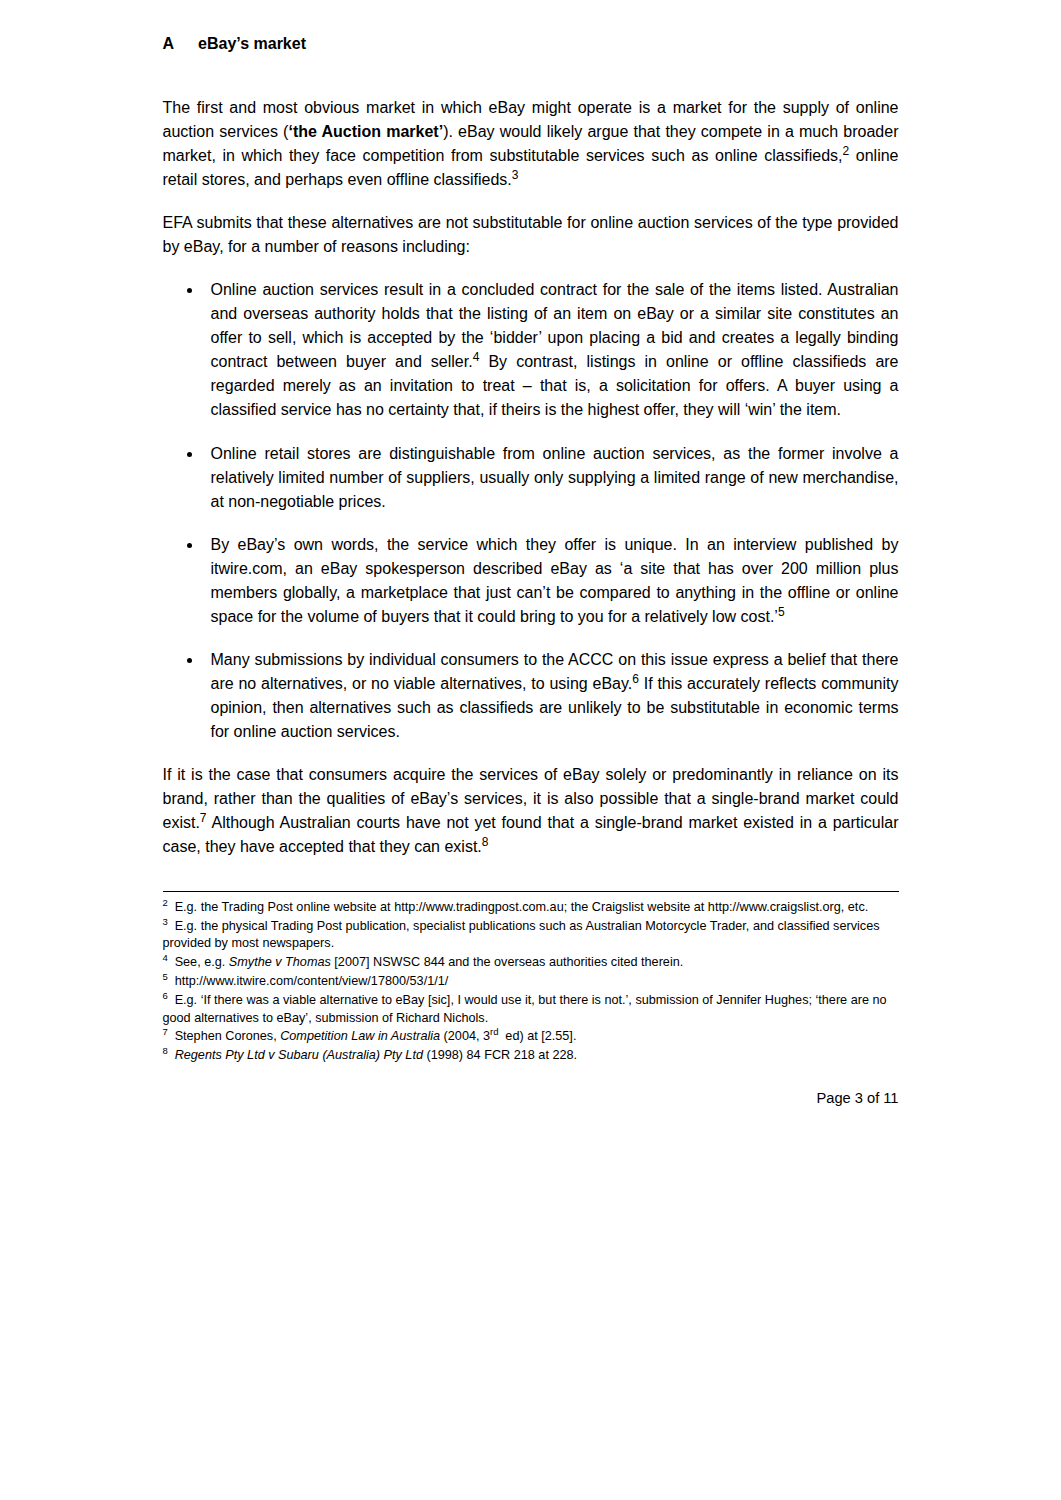AeBay’s market
The first and most obvious market in which eBay might operate is a market for the supply of online auction services (‘the Auction market’). eBay would likely argue that they compete in a much broader market, in which they face competition from substitutable services such as online classifieds,2 online retail stores, and perhaps even offline classifieds.3
EFA submits that these alternatives are not substitutable for online auction services of the type provided by eBay, for a number of reasons including:
Online auction services result in a concluded contract for the sale of the items listed. Australian and overseas authority holds that the listing of an item on eBay or a similar site constitutes an offer to sell, which is accepted by the ‘bidder’ upon placing a bid and creates a legally binding contract between buyer and seller.4 By contrast, listings in online or offline classifieds are regarded merely as an invitation to treat – that is, a solicitation for offers. A buyer using a classified service has no certainty that, if theirs is the highest offer, they will ‘win’ the item.
Online retail stores are distinguishable from online auction services, as the former involve a relatively limited number of suppliers, usually only supplying a limited range of new merchandise, at non-negotiable prices.
By eBay’s own words, the service which they offer is unique. In an interview published by itwire.com, an eBay spokesperson described eBay as ‘a site that has over 200 million plus members globally, a marketplace that just can’t be compared to anything in the offline or online space for the volume of buyers that it could bring to you for a relatively low cost.’5
Many submissions by individual consumers to the ACCC on this issue express a belief that there are no alternatives, or no viable alternatives, to using eBay.6 If this accurately reflects community opinion, then alternatives such as classifieds are unlikely to be substitutable in economic terms for online auction services.
If it is the case that consumers acquire the services of eBay solely or predominantly in reliance on its brand, rather than the qualities of eBay’s services, it is also possible that a single-brand market could exist.7 Although Australian courts have not yet found that a single-brand market existed in a particular case, they have accepted that they can exist.8
2 E.g. the Trading Post online website at http://www.tradingpost.com.au; the Craigslist website at http://www.craigslist.org, etc.
3 E.g. the physical Trading Post publication, specialist publications such as Australian Motorcycle Trader, and classified services provided by most newspapers.
4 See, e.g. Smythe v Thomas [2007] NSWSC 844 and the overseas authorities cited therein.
5 http://www.itwire.com/content/view/17800/53/1/1/
6 E.g. ‘If there was a viable alternative to eBay [sic], I would use it, but there is not.’, submission of Jennifer Hughes; ‘there are no good alternatives to eBay’, submission of Richard Nichols.
7 Stephen Corones, Competition Law in Australia (2004, 3rd ed) at [2.55].
8 Regents Pty Ltd v Subaru (Australia) Pty Ltd (1998) 84 FCR 218 at 228.
Page 3 of 11